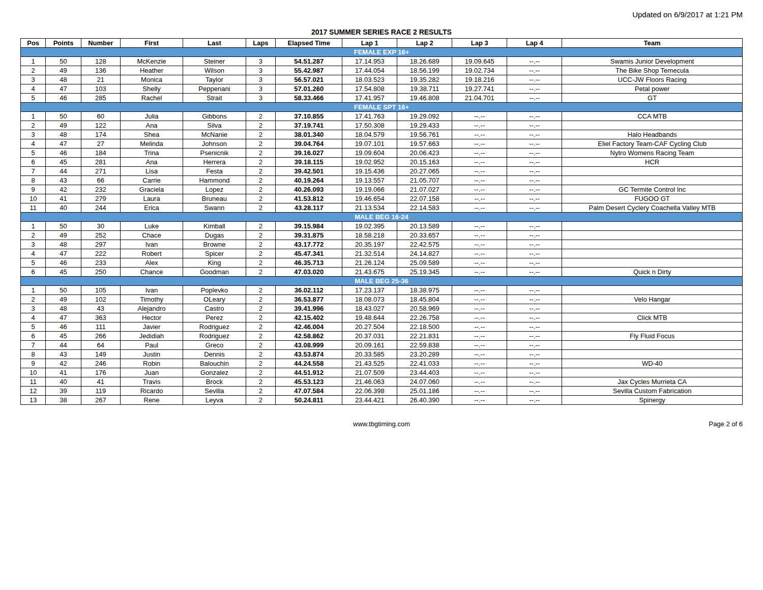Updated on 6/9/2017 at 1:21 PM
2017 SUMMER SERIES RACE 2 RESULTS
| Pos | Points | Number | First | Last | Laps | Elapsed Time | Lap 1 | Lap 2 | Lap 3 | Lap 4 | Team |
| --- | --- | --- | --- | --- | --- | --- | --- | --- | --- | --- | --- |
| FEMALE EXP 16+ |
| 1 | 50 | 128 | McKenzie | Steiner | 3 | 54.51.287 | 17.14.953 | 18.26.689 | 19.09.645 | --.-- | Swamis Junior Development |
| 2 | 49 | 136 | Heather | Wilson | 3 | 55.42.987 | 17.44.054 | 18.56.199 | 19.02.734 | --.-- | The Bike Shop Temecula |
| 3 | 48 | 21 | Monica | Taylor | 3 | 56.57.021 | 18.03.523 | 19.35.282 | 19.18.216 | --.-- | UCC-JW Floors Racing |
| 4 | 47 | 103 | Shelly | Peppenani | 3 | 57.01.260 | 17.54.808 | 19.38.711 | 19.27.741 | --.-- | Petal power |
| 5 | 46 | 285 | Rachel | Strait | 3 | 58.33.466 | 17.41.957 | 19.46.808 | 21.04.701 | --.-- | GT |
| FEMALE SPT 16+ |
| 1 | 50 | 60 | Julia | Gibbons | 2 | 37.10.855 | 17.41.763 | 19.29.092 | --.-- | --.-- | CCA MTB |
| 2 | 49 | 122 | Ana | Silva | 2 | 37.19.741 | 17.50.308 | 19.29.433 | --.-- | --.-- | |
| 3 | 48 | 174 | Shea | McNanie | 2 | 38.01.340 | 18.04.579 | 19.56.761 | --.-- | --.-- | Halo Headbands |
| 4 | 47 | 27 | Melinda | Johnson | 2 | 39.04.764 | 19.07.101 | 19.57.663 | --.-- | --.-- | Eliel Factory Team-CAF Cycling Club |
| 5 | 46 | 184 | Trina | Psenicnik | 2 | 39.16.027 | 19.09.604 | 20.06.423 | --.-- | --.-- | Nytro Womens Racing Team |
| 6 | 45 | 281 | Ana | Herrera | 2 | 39.18.115 | 19.02.952 | 20.15.163 | --.-- | --.-- | HCR |
| 7 | 44 | 271 | Lisa | Festa | 2 | 39.42.501 | 19.15.436 | 20.27.065 | --.-- | --.-- | |
| 8 | 43 | 66 | Carrie | Hammond | 2 | 40.19.264 | 19.13.557 | 21.05.707 | --.-- | --.-- | |
| 9 | 42 | 232 | Graciela | Lopez | 2 | 40.26.093 | 19.19.066 | 21.07.027 | --.-- | --.-- | GC Termite Control Inc |
| 10 | 41 | 279 | Laura | Bruneau | 2 | 41.53.812 | 19.46.654 | 22.07.158 | --.-- | --.-- | FUGOO GT |
| 11 | 40 | 244 | Erica | Swann | 2 | 43.28.117 | 21.13.534 | 22.14.583 | --.-- | --.-- | Palm Desert Cyclery Coachella Valley MTB |
| MALE BEG 16-24 |
| 1 | 50 | 30 | Luke | Kimball | 2 | 39.15.984 | 19.02.395 | 20.13.589 | --.-- | --.-- | |
| 2 | 49 | 252 | Chace | Dugas | 2 | 39.31.875 | 18.58.218 | 20.33.657 | --.-- | --.-- | |
| 3 | 48 | 297 | Ivan | Browne | 2 | 43.17.772 | 20.35.197 | 22.42.575 | --.-- | --.-- | |
| 4 | 47 | 222 | Robert | Spicer | 2 | 45.47.341 | 21.32.514 | 24.14.827 | --.-- | --.-- | |
| 5 | 46 | 233 | Alex | King | 2 | 46.35.713 | 21.26.124 | 25.09.589 | --.-- | --.-- | |
| 6 | 45 | 250 | Chance | Goodman | 2 | 47.03.020 | 21.43.675 | 25.19.345 | --.-- | --.-- | Quick n Dirty |
| MALE BEG 25-36 |
| 1 | 50 | 105 | Ivan | Poplevko | 2 | 36.02.112 | 17.23.137 | 18.38.975 | --.-- | --.-- | |
| 2 | 49 | 102 | Timothy | OLeary | 2 | 36.53.877 | 18.08.073 | 18.45.804 | --.-- | --.-- | Velo Hangar |
| 3 | 48 | 43 | Alejandro | Castro | 2 | 39.41.996 | 18.43.027 | 20.58.969 | --.-- | --.-- | |
| 4 | 47 | 363 | Hector | Perez | 2 | 42.15.402 | 19.48.644 | 22.26.758 | --.-- | --.-- | Click MTB |
| 5 | 46 | 111 | Javier | Rodriguez | 2 | 42.46.004 | 20.27.504 | 22.18.500 | --.-- | --.-- | |
| 6 | 45 | 266 | Jedidiah | Rodriguez | 2 | 42.58.862 | 20.37.031 | 22.21.831 | --.-- | --.-- | Fly Fluid Focus |
| 7 | 44 | 64 | Paul | Greco | 2 | 43.08.999 | 20.09.161 | 22.59.838 | --.-- | --.-- | |
| 8 | 43 | 149 | Justin | Dennis | 2 | 43.53.874 | 20.33.585 | 23.20.289 | --.-- | --.-- | |
| 9 | 42 | 246 | Robin | Balouchin | 2 | 44.24.558 | 21.43.525 | 22.41.033 | --.-- | --.-- | WD-40 |
| 10 | 41 | 176 | Juan | Gonzalez | 2 | 44.51.912 | 21.07.509 | 23.44.403 | --.-- | --.-- | |
| 11 | 40 | 41 | Travis | Brock | 2 | 45.53.123 | 21.46.063 | 24.07.060 | --.-- | --.-- | Jax Cycles Murrieta CA |
| 12 | 39 | 119 | Ricardo | Sevilla | 2 | 47.07.584 | 22.06.398 | 25.01.186 | --.-- | --.-- | Sevilla Custom Fabrication |
| 13 | 38 | 267 | Rene | Leyva | 2 | 50.24.811 | 23.44.421 | 26.40.390 | --.-- | --.-- | Spinergy |
www.tbgtiming.com
Page 2 of 6